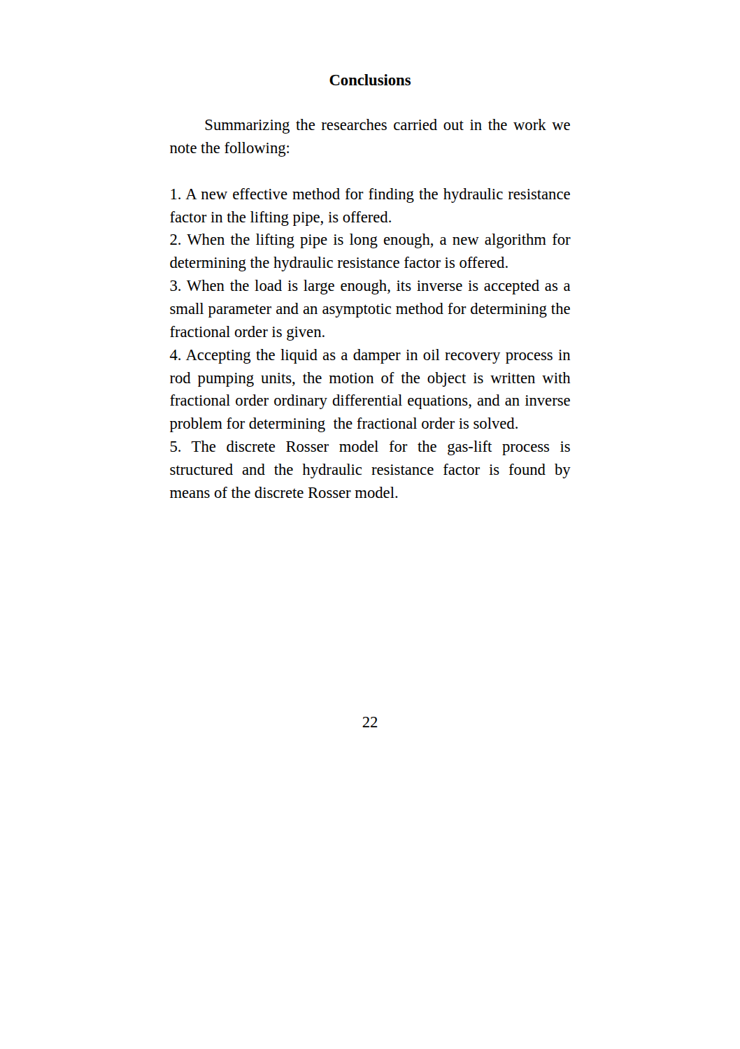Conclusions
Summarizing the researches carried out in the work we note the following:
1. A new effective method for finding the hydraulic resistance factor in the lifting pipe, is offered.
2. When the lifting pipe is long enough, a new algorithm for determining the hydraulic resistance factor is offered.
3. When the load is large enough, its inverse is accepted as a small parameter and an asymptotic method for determining the fractional order is given.
4. Accepting the liquid as a damper in oil recovery process in rod pumping units, the motion of the object is written with fractional order ordinary differential equations, and an inverse problem for determining the fractional order is solved.
5. The discrete Rosser model for the gas-lift process is structured and the hydraulic resistance factor is found by means of the discrete Rosser model.
22